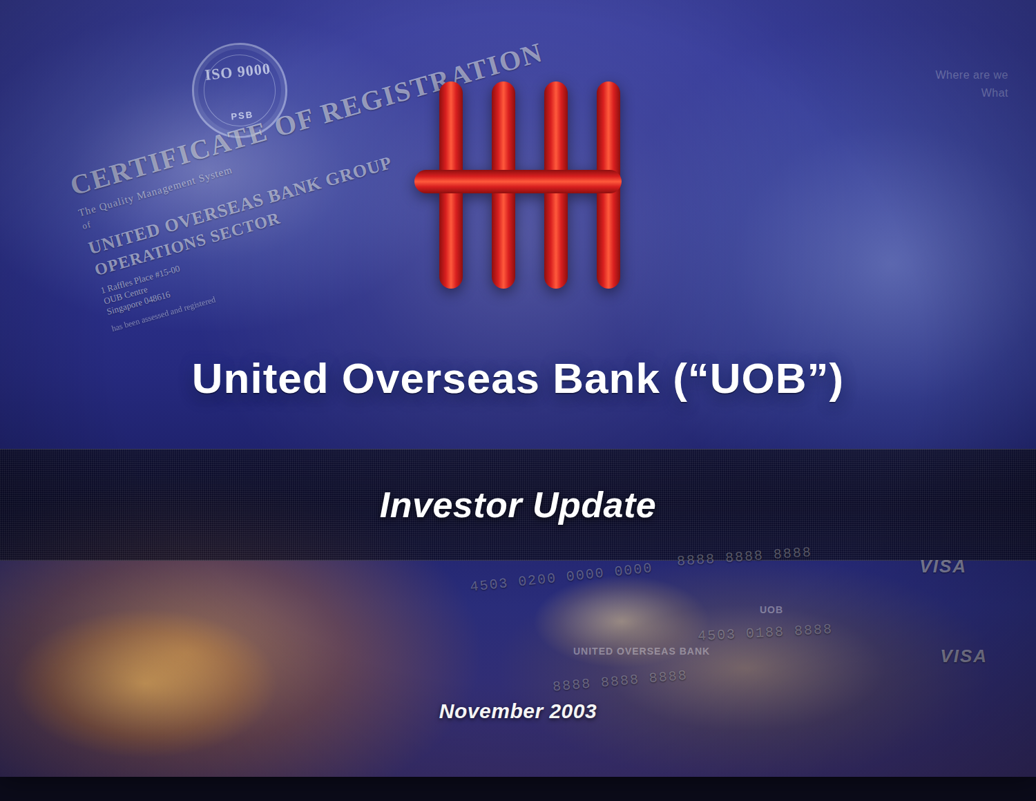ISO 9000
PSB
CERTIFICATE OF REGISTRATION
The Quality Management System
of
UNITED OVERSEAS BANK GROUP
OPERATIONS SECTOR
1 Raffles Place #15-00
OUB Centre
Singapore 048616
has been assessed and registered
Where are we
What
United Overseas Bank (“UOB”)
Investor Update
November 2003
4503 0200 0000 0000
8888 8888 8888
4503 0188 8888
8888 8888 8888
VISA
VISA
UNITED OVERSEAS BANK
UOB